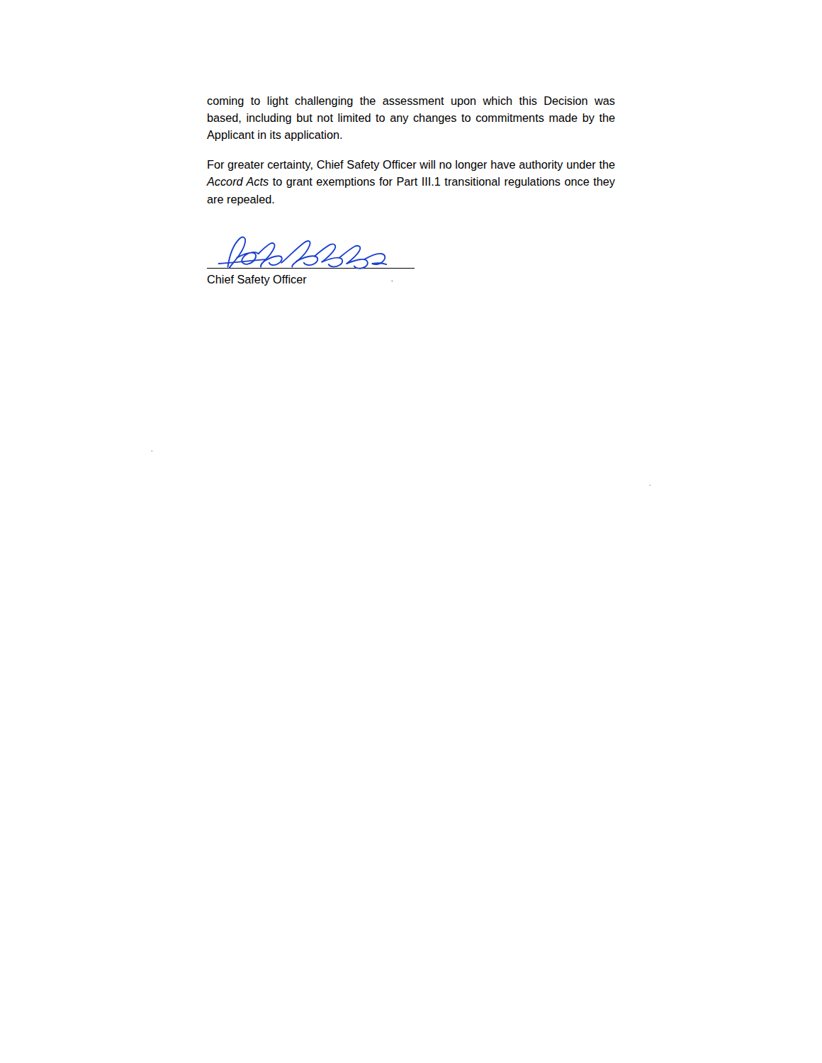coming to light challenging the assessment upon which this Decision was based, including but not limited to any changes to commitments made by the Applicant in its application.
For greater certainty, Chief Safety Officer will no longer have authority under the Accord Acts to grant exemptions for Part III.1 transitional regulations once they are repealed.
Chief Safety Officer
· · ·